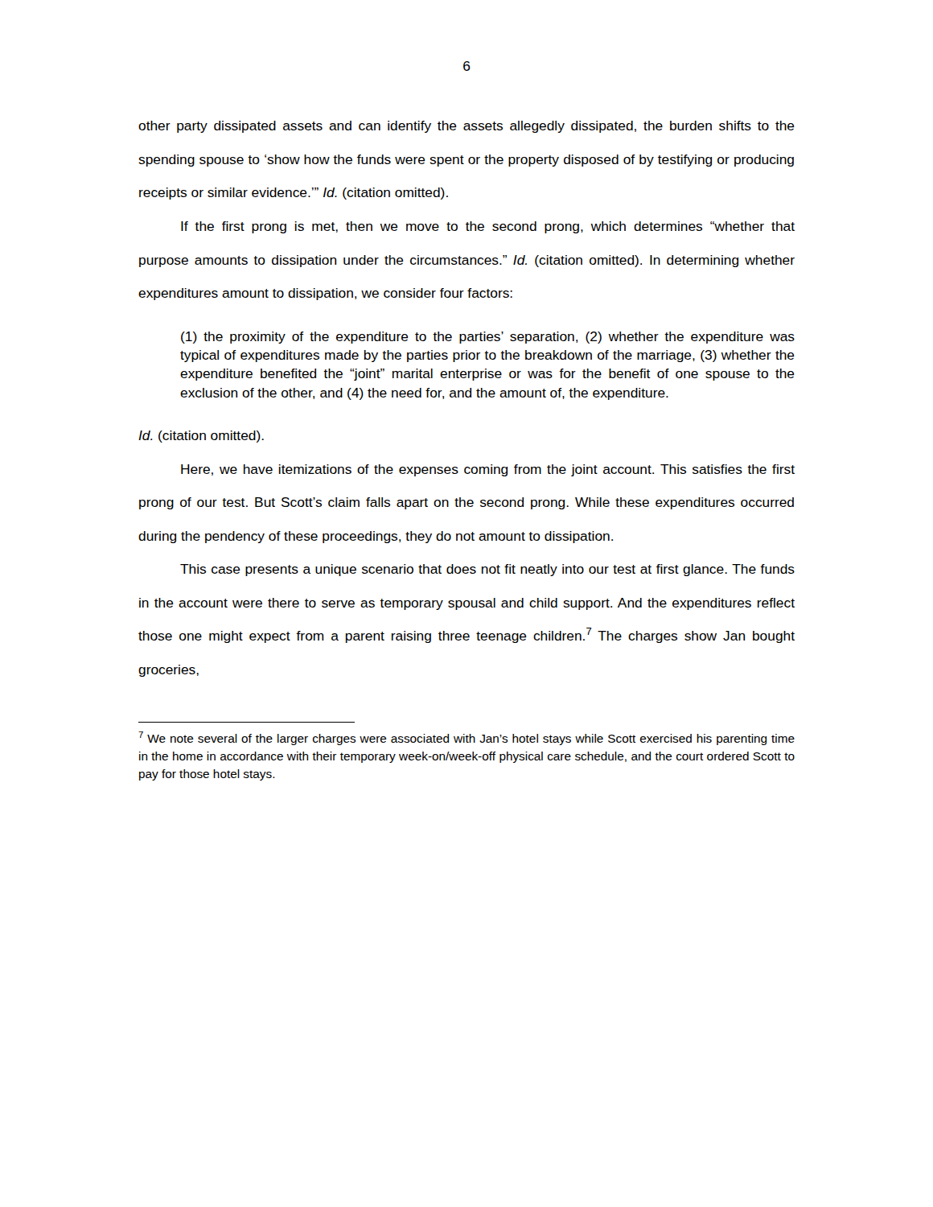6
other party dissipated assets and can identify the assets allegedly dissipated, the burden shifts to the spending spouse to ‘show how the funds were spent or the property disposed of by testifying or producing receipts or similar evidence.’” Id. (citation omitted).
If the first prong is met, then we move to the second prong, which determines “whether that purpose amounts to dissipation under the circumstances.” Id. (citation omitted). In determining whether expenditures amount to dissipation, we consider four factors:
(1) the proximity of the expenditure to the parties’ separation, (2) whether the expenditure was typical of expenditures made by the parties prior to the breakdown of the marriage, (3) whether the expenditure benefited the “joint” marital enterprise or was for the benefit of one spouse to the exclusion of the other, and (4) the need for, and the amount of, the expenditure.
Id. (citation omitted).
Here, we have itemizations of the expenses coming from the joint account. This satisfies the first prong of our test. But Scott’s claim falls apart on the second prong. While these expenditures occurred during the pendency of these proceedings, they do not amount to dissipation.
This case presents a unique scenario that does not fit neatly into our test at first glance. The funds in the account were there to serve as temporary spousal and child support. And the expenditures reflect those one might expect from a parent raising three teenage children.7 The charges show Jan bought groceries,
7 We note several of the larger charges were associated with Jan’s hotel stays while Scott exercised his parenting time in the home in accordance with their temporary week-on/week-off physical care schedule, and the court ordered Scott to pay for those hotel stays.